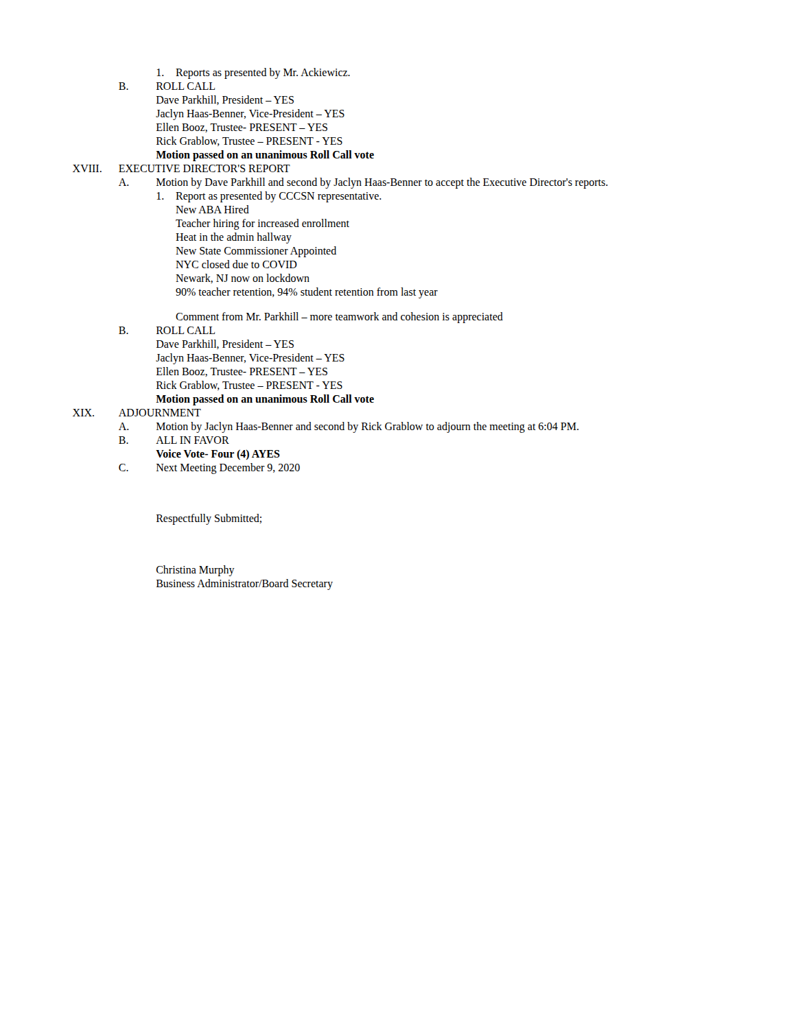1. Reports as presented by Mr. Ackiewicz.
B. ROLL CALL
Dave Parkhill, President – YES
Jaclyn Haas-Benner, Vice-President – YES
Ellen Booz, Trustee- PRESENT – YES
Rick Grablow, Trustee – PRESENT - YES
Motion passed on an unanimous Roll Call vote
XVIII. EXECUTIVE DIRECTOR'S REPORT
A. Motion by Dave Parkhill and second by Jaclyn Haas-Benner to accept the Executive Director's reports.
1. Report as presented by CCCSN representative.
New ABA Hired
Teacher hiring for increased enrollment
Heat in the admin hallway
New State Commissioner Appointed
NYC closed due to COVID
Newark, NJ now on lockdown
90% teacher retention, 94% student retention from last year
Comment from Mr. Parkhill – more teamwork and cohesion is appreciated
B. ROLL CALL
Dave Parkhill, President – YES
Jaclyn Haas-Benner, Vice-President – YES
Ellen Booz, Trustee- PRESENT – YES
Rick Grablow, Trustee – PRESENT - YES
Motion passed on an unanimous Roll Call vote
XIX. ADJOURNMENT
A. Motion by Jaclyn Haas-Benner and second by Rick Grablow to adjourn the meeting at 6:04 PM.
B. ALL IN FAVOR
Voice Vote- Four (4) AYES
C. Next Meeting December 9, 2020
Respectfully Submitted;
Christina Murphy
Business Administrator/Board Secretary